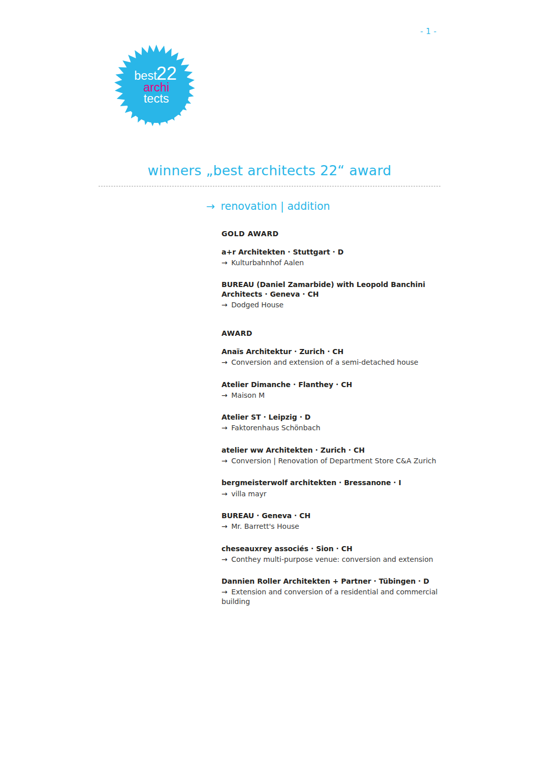- 1 -
best 22 archi tects
winners „best architects 22“ award
→renovation | addition
GOLD AWARD
a+r Architekten · Stuttgart · D
→Kulturbahnhof Aalen
BUREAU (Daniel Zamarbide) with Leopold Banchini Architects · Geneva · CH
→Dodged House
AWARD
Anaïs Architektur · Zurich · CH
→Conversion and extension of a semi-detached house
Atelier Dimanche · Flanthey · CH
→Maison M
Atelier ST · Leipzig · D
→Faktorenhaus Schönbach
atelier ww Architekten · Zurich · CH
→Conversion | Renovation of Department Store C&A Zurich
bergmeisterwolf architekten · Bressanone · I
→villa mayr
BUREAU · Geneva · CH
→Mr. Barrett's House
cheseauxrey associés · Sion · CH
→Conthey multi-purpose venue: conversion and extension
Dannien Roller Architekten + Partner · Tübingen · D
→Extension and conversion of a residential and commercial building